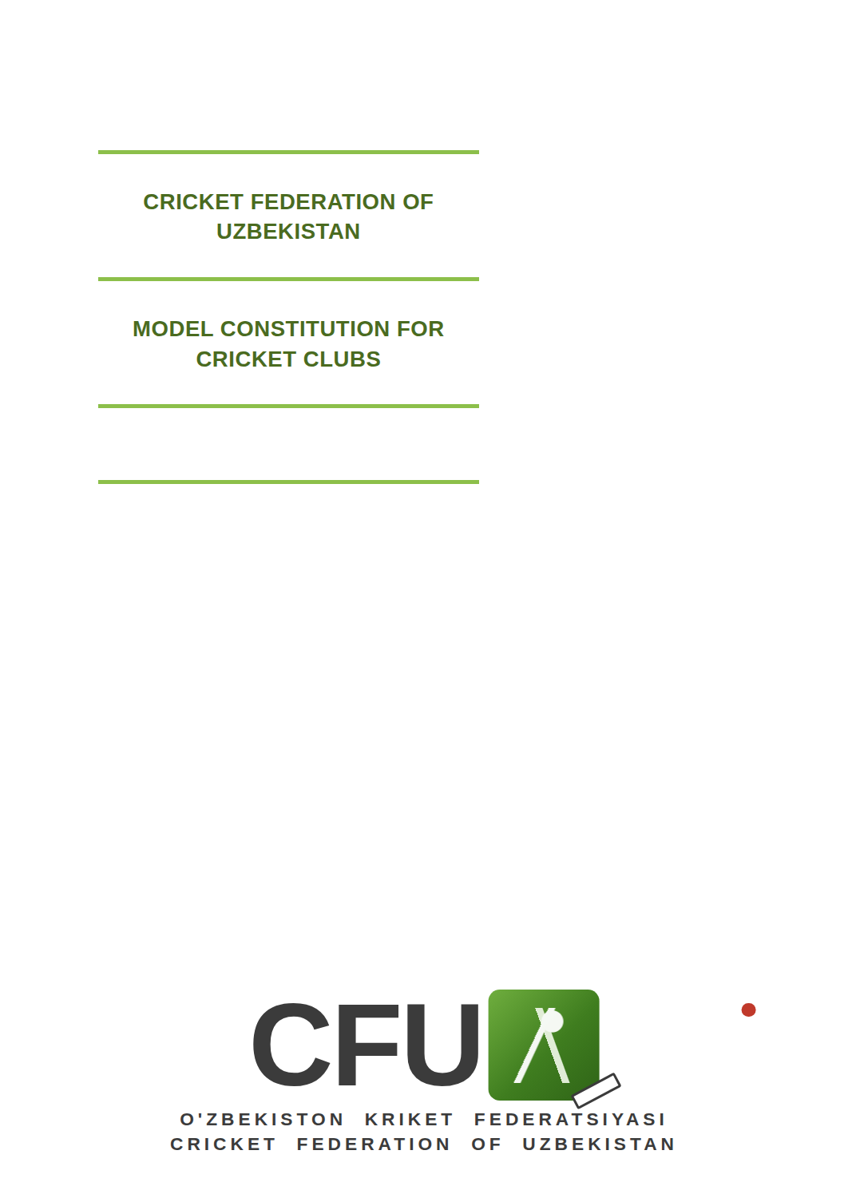Cricket Federation of
Uzbekistan
Model Constitution for
Cricket Clubs
CFU
O'ZBEKISTON KRIKET FEDERATSIYASI
CRICKET FEDERATION OF UZBEKISTAN